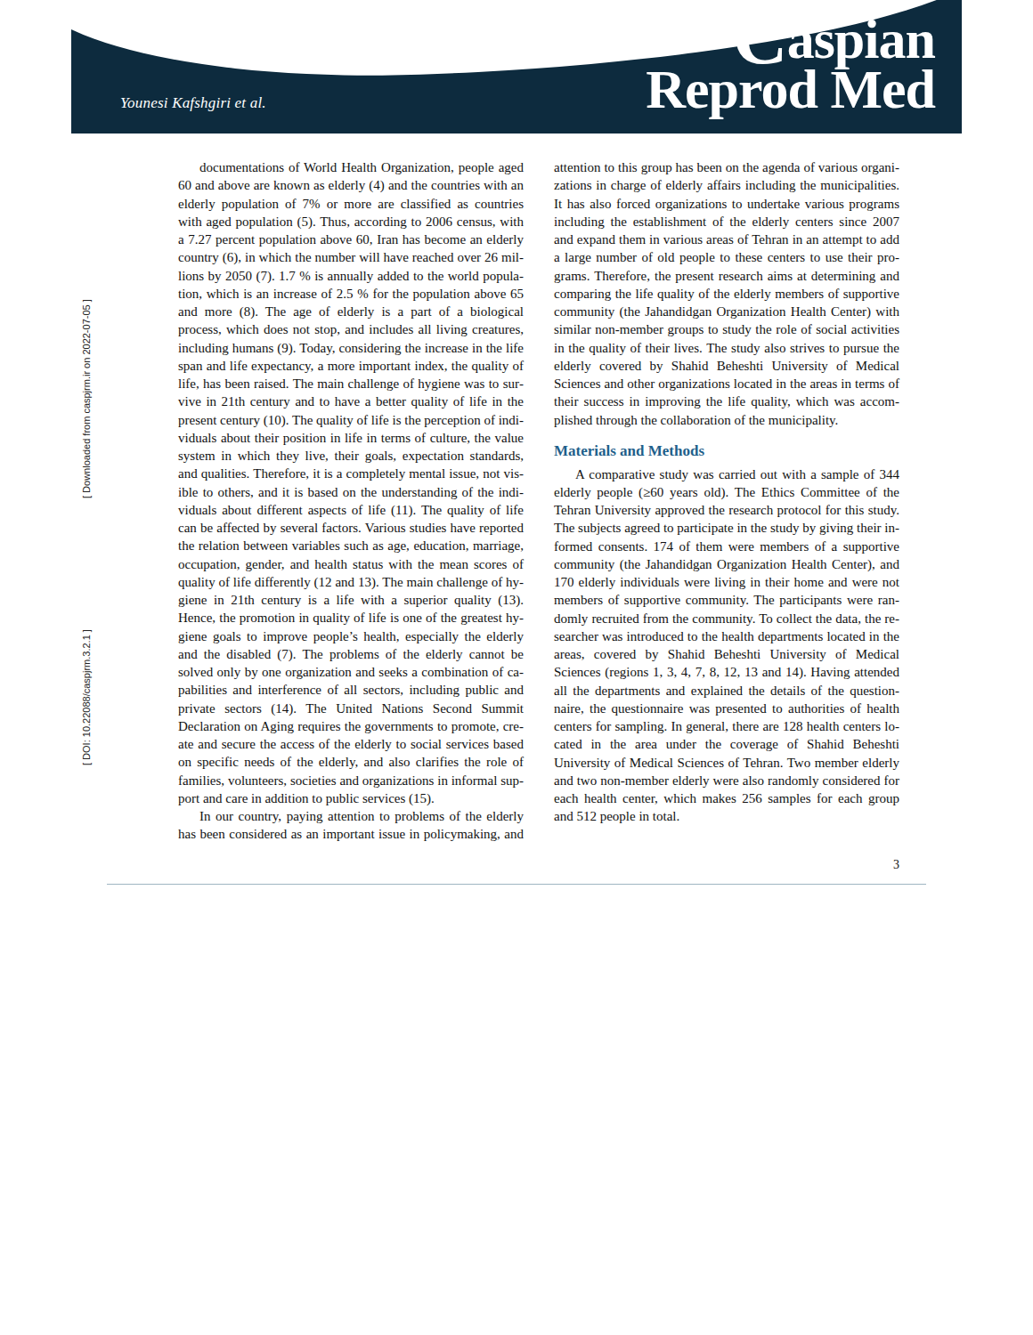Younesi Kafshgiri et al.
Caspian
Reprod Med
[ Downloaded from caspjrm.ir on 2022-07-05 ] [ DOI: 10.22088/caspjrm.3.2.1 ]
documentations of World Health Organization, people aged 60 and above are known as elderly (4) and the countries with an elderly population of 7% or more are classified as countries with aged population (5). Thus, according to 2006 census, with a 7.27 percent population above 60, Iran has become an elderly country (6), in which the number will have reached over 26 millions by 2050 (7). 1.7 % is annually added to the world population, which is an increase of 2.5 % for the population above 65 and more (8). The age of elderly is a part of a biological process, which does not stop, and includes all living creatures, including humans (9). Today, considering the increase in the life span and life expectancy, a more important index, the quality of life, has been raised. The main challenge of hygiene was to survive in 21th century and to have a better quality of life in the present century (10). The quality of life is the perception of individuals about their position in life in terms of culture, the value system in which they live, their goals, expectation standards, and qualities. Therefore, it is a completely mental issue, not visible to others, and it is based on the understanding of the individuals about different aspects of life (11). The quality of life can be affected by several factors. Various studies have reported the relation between variables such as age, education, marriage, occupation, gender, and health status with the mean scores of quality of life differently (12 and 13). The main challenge of hygiene in 21th century is a life with a superior quality (13). Hence, the promotion in quality of life is one of the greatest hygiene goals to improve people’s health, especially the elderly and the disabled (7). The problems of the elderly cannot be solved only by one organization and seeks a combination of capabilities and interference of all sectors, including public and private sectors (14). The United Nations Second Summit Declaration on Aging requires the governments to promote, create and secure the access of the elderly to social services based on specific needs of the elderly, and also clarifies the role of families, volunteers, societies and organizations in informal support and care in addition to public services (15).
In our country, paying attention to problems of the elderly has been considered as an important issue in policymaking, and attention to this group has been on the agenda of various organizations in charge of elderly affairs including the municipalities. It has also forced organizations to undertake various programs including the establishment of the elderly centers since 2007 and expand them in various areas of Tehran in an attempt to add a large number of old people to these centers to use their programs. Therefore, the present research aims at determining and comparing the life quality of the elderly members of supportive community (the Jahandidgan Organization Health Center) with similar non-member groups to study the role of social activities in the quality of their lives. The study also strives to pursue the elderly covered by Shahid Beheshti University of Medical Sciences and other organizations located in the areas in terms of their success in improving the life quality, which was accomplished through the collaboration of the municipality.
Materials and Methods
A comparative study was carried out with a sample of 344 elderly people (≥60 years old). The Ethics Committee of the Tehran University approved the research protocol for this study. The subjects agreed to participate in the study by giving their informed consents. 174 of them were members of a supportive community (the Jahandidgan Organization Health Center), and 170 elderly individuals were living in their home and were not members of supportive community. The participants were randomly recruited from the community. To collect the data, the researcher was introduced to the health departments located in the areas, covered by Shahid Beheshti University of Medical Sciences (regions 1, 3, 4, 7, 8, 12, 13 and 14). Having attended all the departments and explained the details of the questionnaire, the questionnaire was presented to authorities of health centers for sampling. In general, there are 128 health centers located in the area under the coverage of Shahid Beheshti University of Medical Sciences of Tehran. Two member elderly and two non-member elderly were also randomly considered for each health center, which makes 256 samples for each group and 512 people in total.
3